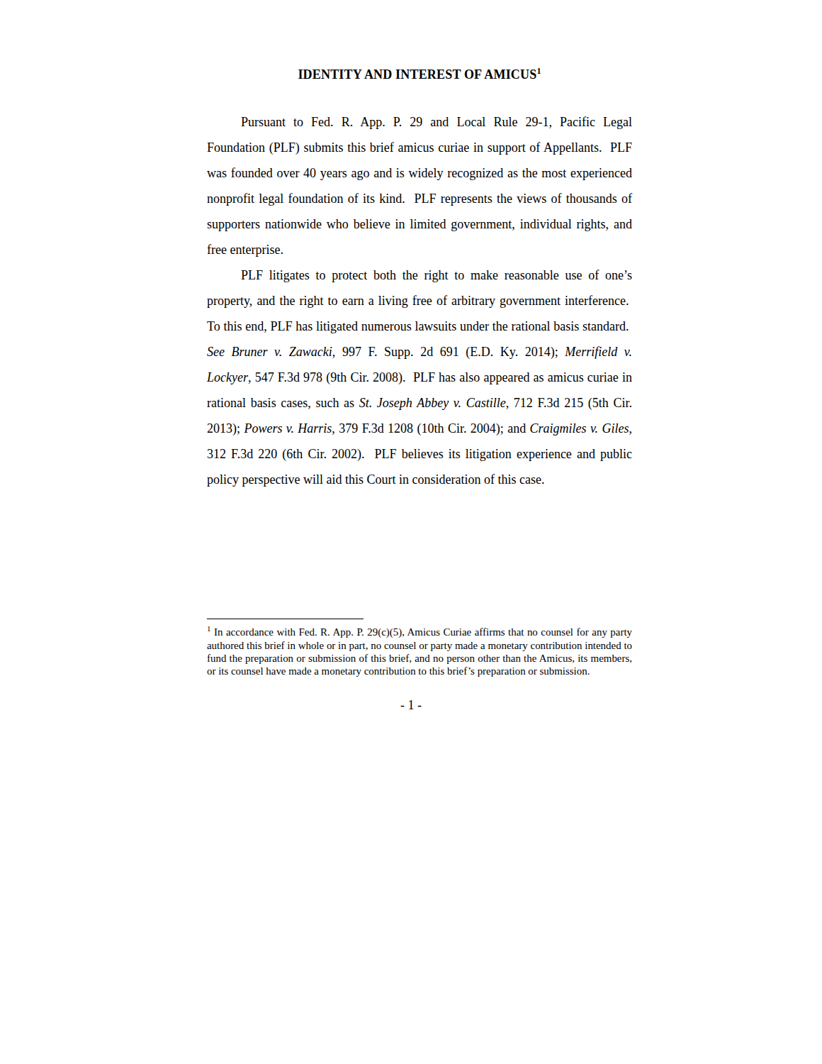IDENTITY AND INTEREST OF AMICUS1
Pursuant to Fed. R. App. P. 29 and Local Rule 29-1, Pacific Legal Foundation (PLF) submits this brief amicus curiae in support of Appellants. PLF was founded over 40 years ago and is widely recognized as the most experienced nonprofit legal foundation of its kind. PLF represents the views of thousands of supporters nationwide who believe in limited government, individual rights, and free enterprise.
PLF litigates to protect both the right to make reasonable use of one’s property, and the right to earn a living free of arbitrary government interference. To this end, PLF has litigated numerous lawsuits under the rational basis standard. See Bruner v. Zawacki, 997 F. Supp. 2d 691 (E.D. Ky. 2014); Merrifield v. Lockyer, 547 F.3d 978 (9th Cir. 2008). PLF has also appeared as amicus curiae in rational basis cases, such as St. Joseph Abbey v. Castille, 712 F.3d 215 (5th Cir. 2013); Powers v. Harris, 379 F.3d 1208 (10th Cir. 2004); and Craigmiles v. Giles, 312 F.3d 220 (6th Cir. 2002). PLF believes its litigation experience and public policy perspective will aid this Court in consideration of this case.
1 In accordance with Fed. R. App. P. 29(c)(5), Amicus Curiae affirms that no counsel for any party authored this brief in whole or in part, no counsel or party made a monetary contribution intended to fund the preparation or submission of this brief, and no person other than the Amicus, its members, or its counsel have made a monetary contribution to this brief’s preparation or submission.
- 1 -